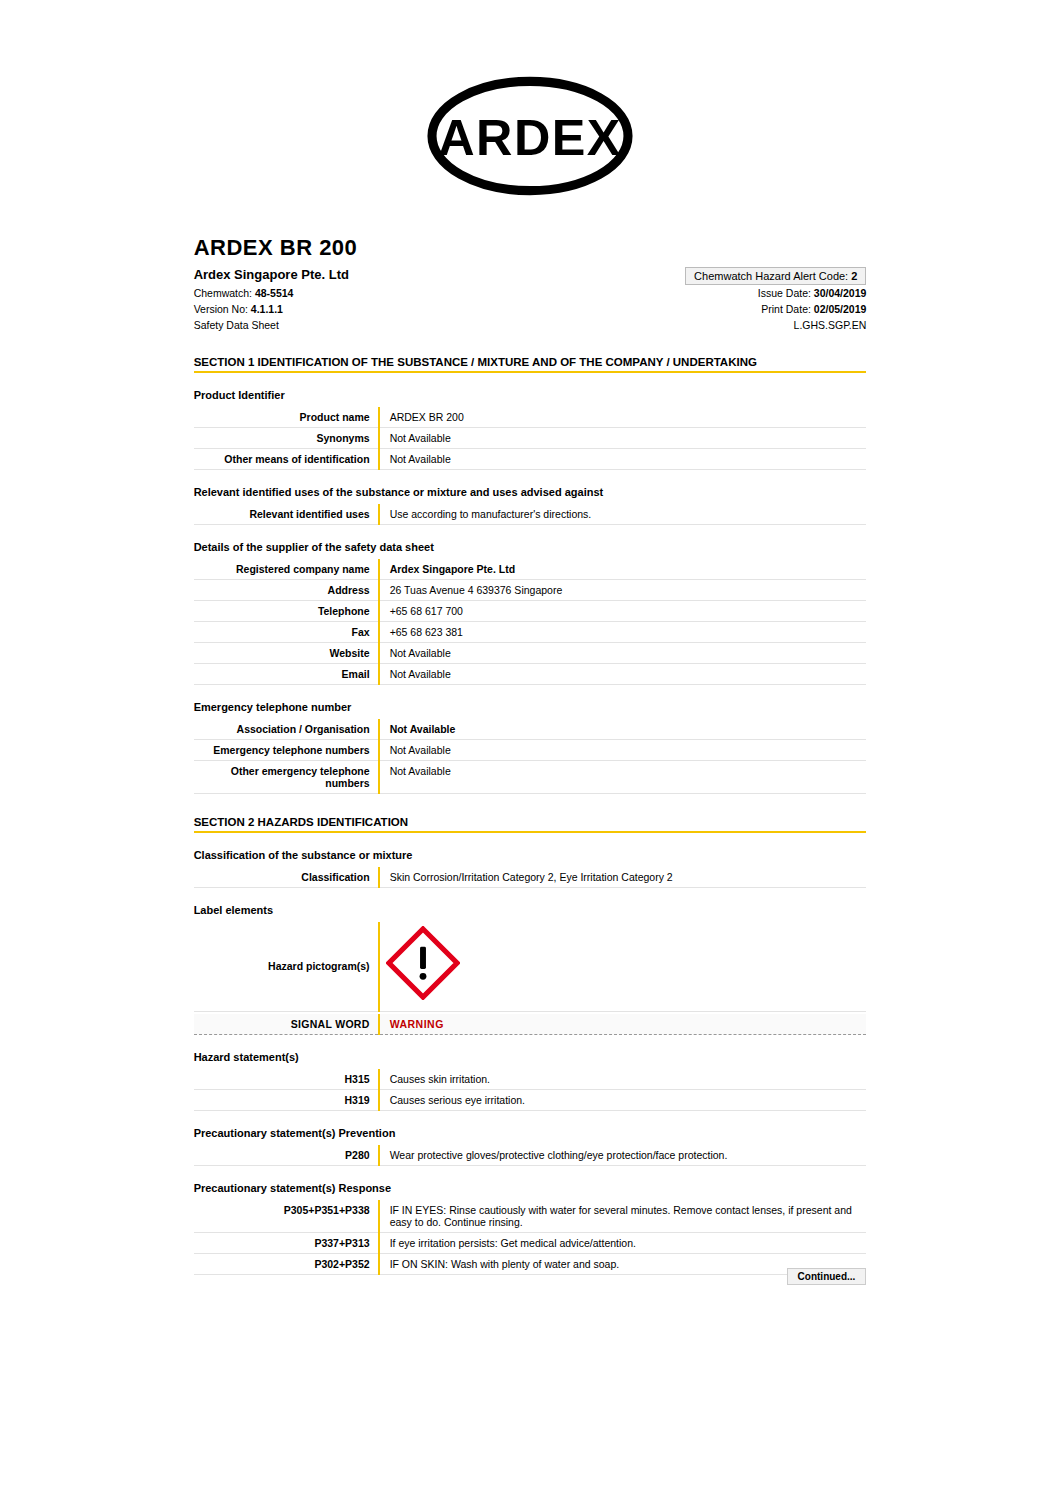ARDEX
ARDEX BR 200
Chemwatch Hazard Alert Code: 2
Ardex Singapore Pte. Ltd
Chemwatch: 48-5514
Version No: 4.1.1.1
Safety Data Sheet
Issue Date: 30/04/2019
Print Date: 02/05/2019
L.GHS.SGP.EN
Section 1 Identification of the substance / mixture and of the company / undertaking
Product Identifier
| Product name | ARDEX BR 200 |
| Synonyms | Not Available |
| Other means of identification | Not Available |
Relevant identified uses of the substance or mixture and uses advised against
| Relevant identified uses | Use according to manufacturer's directions. |
Details of the supplier of the safety data sheet
| Registered company name | Ardex Singapore Pte. Ltd |
| Address | 26 Tuas Avenue 4 639376 Singapore |
| Telephone | +65 68 617 700 |
| Fax | +65 68 623 381 |
| Website | Not Available |
| Email | Not Available |
Emergency telephone number
| Association / Organisation | Not Available |
| Emergency telephone numbers | Not Available |
| Other emergency telephone numbers | Not Available |
Section 2 Hazards Identification
Classification of the substance or mixture
| Classification | Skin Corrosion/Irritation Category 2, Eye Irritation Category 2 |
Label elements
| Hazard pictogram(s) | |
| SIGNAL WORD | WARNING |
Hazard statement(s)
| H315 | Causes skin irritation. |
| H319 | Causes serious eye irritation. |
Precautionary statement(s) Prevention
| P280 | Wear protective gloves/protective clothing/eye protection/face protection. |
Precautionary statement(s) Response
| P305+P351+P338 | IF IN EYES: Rinse cautiously with water for several minutes. Remove contact lenses, if present and easy to do. Continue rinsing. |
| P337+P313 | If eye irritation persists: Get medical advice/attention. |
| P302+P352 | IF ON SKIN: Wash with plenty of water and soap. |
Continued...